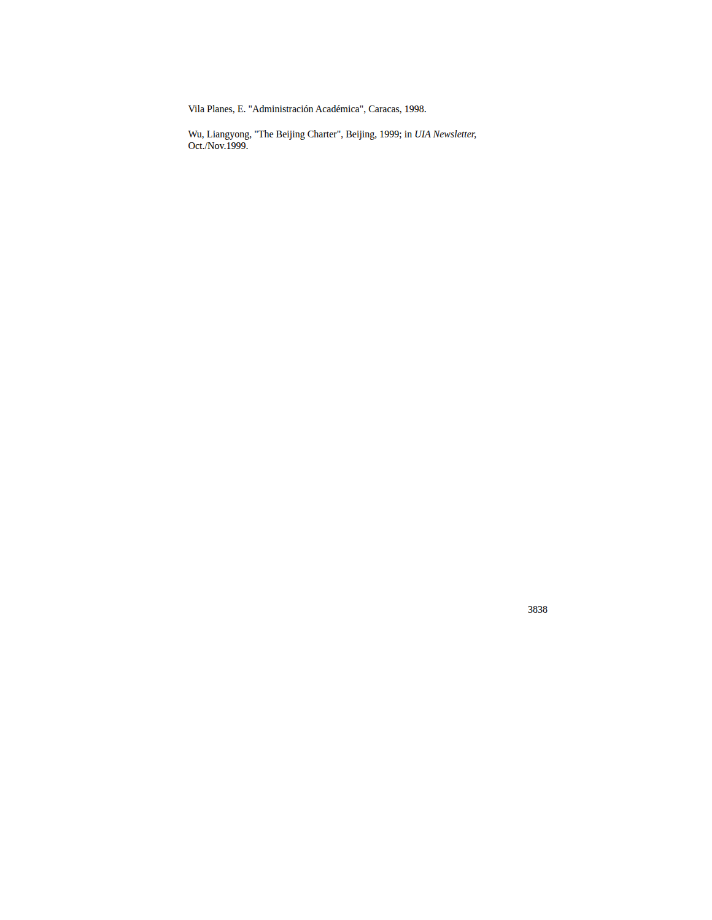Vila Planes, E. "Administración Académica", Caracas, 1998.
Wu, Liangyong, "The Beijing Charter", Beijing, 1999; in UIA Newsletter, Oct./Nov.1999.
3838